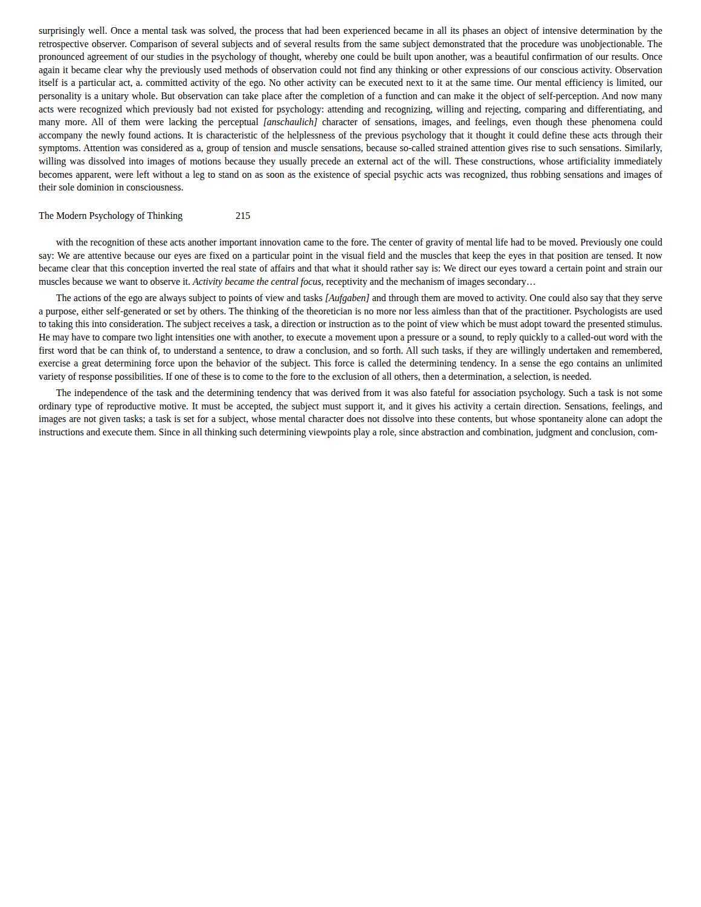surprisingly well. Once a mental task was solved, the process that had been experienced became in all its phases an object of intensive determination by the retrospective observer. Comparison of several subjects and of several results from the same subject demonstrated that the procedure was unobjectionable. The pronounced agreement of our studies in the psychology of thought, whereby one could be built upon another, was a beautiful confirmation of our results. Once again it became clear why the previously used methods of observation could not find any thinking or other expressions of our conscious activity. Observation itself is a particular act, a. committed activity of the ego. No other activity can be executed next to it at the same time. Our mental efficiency is limited, our personality is a unitary whole. But observation can take place after the completion of a function and can make it the object of self-perception. And now many acts were recognized which previously bad not existed for psychology: attending and recognizing, willing and rejecting, comparing and differentiating, and many more. All of them were lacking the perceptual [anschaulich] character of sensations, images, and feelings, even though these phenomena could accompany the newly found actions. It is characteristic of the helplessness of the previous psychology that it thought it could define these acts through their symptoms. Attention was considered as a, group of tension and muscle sensations, because so-called strained attention gives rise to such sensations. Similarly, willing was dissolved into images of motions because they usually precede an external act of the will. These constructions, whose artificiality immediately becomes apparent, were left without a leg to stand on as soon as the existence of special psychic acts was recognized, thus robbing sensations and images of their sole dominion in consciousness.
The Modern Psychology of Thinking 215
with the recognition of these acts another important innovation came to the fore. The center of gravity of mental life had to be moved. Previously one could say: We are attentive because our eyes are fixed on a particular point in the visual field and the muscles that keep the eyes in that position are tensed. It now became clear that this conception inverted the real state of affairs and that what it should rather say is: We direct our eyes toward a certain point and strain our muscles because we want to observe it. Activity became the central focus, receptivity and the mechanism of images secondary…
The actions of the ego are always subject to points of view and tasks [Aufgaben] and through them are moved to activity. One could also say that they serve a purpose, either self-generated or set by others. The thinking of the theoretician is no more nor less aimless than that of the practitioner. Psychologists are used to taking this into consideration. The subject receives a task, a direction or instruction as to the point of view which be must adopt toward the presented stimulus. He may have to compare two light intensities one with another, to execute a movement upon a pressure or a sound, to reply quickly to a called-out word with the first word that be can think of, to understand a sentence, to draw a conclusion, and so forth. All such tasks, if they are willingly undertaken and remembered, exercise a great determining force upon the behavior of the subject. This force is called the determining tendency. In a sense the ego contains an unlimited variety of response possibilities. If one of these is to come to the fore to the exclusion of all others, then a determination, a selection, is needed.
The independence of the task and the determining tendency that was derived from it was also fateful for association psychology. Such a task is not some ordinary type of reproductive motive. It must be accepted, the subject must support it, and it gives his activity a certain direction. Sensations, feelings, and images are not given tasks; a task is set for a subject, whose mental character does not dissolve into these contents, but whose spontaneity alone can adopt the instructions and execute them. Since in all thinking such determining viewpoints play a role, since abstraction and combination, judgment and conclusion, com-